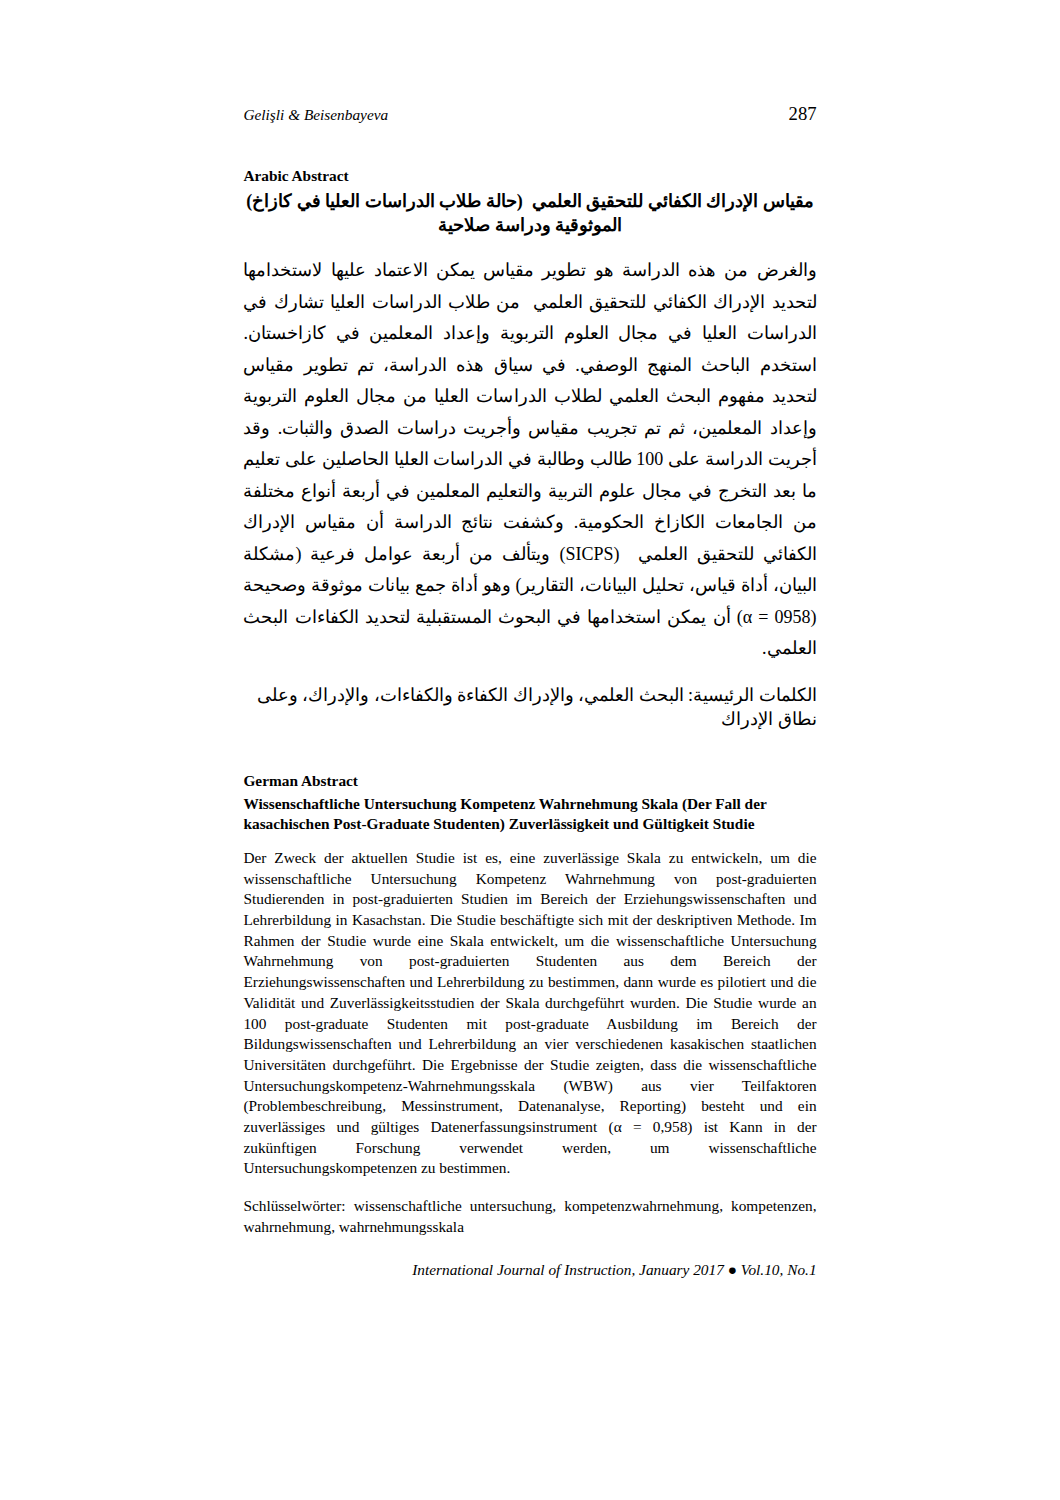Gelişli & Beisenbayeva 287
Arabic Abstract
مقياس الإدراك الكفائي للتحقيق العلمي (حالة طلاب الدراسات العليا في كازاخ) الموثوقية ودراسة صلاحية
والغرض من هذه الدراسة هو تطوير مقياس يمكن الاعتماد عليها لاستخدامها لتحديد الإدراك الكفائي للتحقيق العلمي من طلاب الدراسات العليا تشارك في الدراسات العليا في مجال العلوم التربوية وإعداد المعلمين في كازاخستان. استخدم الباحث المنهج الوصفي. في سياق هذه الدراسة، تم تطوير مقياس لتحديد مفهوم البحث العلمي لطلاب الدراسات العليا من مجال العلوم التربوية وإعداد المعلمين، ثم تم تجريب مقياس وأجريت دراسات الصدق والثبات. وقد أجريت الدراسة على 100 طالب وطالبة في الدراسات العليا الحاصلين على تعليم ما بعد التخرج في مجال علوم التربية والتعليم المعلمين في أربعة أنواع مختلفة من الجامعات الكازاخ الحكومية. وكشفت نتائج الدراسة أن مقياس الإدراك الكفائي للتحقيق العلمي (SICPS) ويتألف من أربعة عوامل فرعية (مشكلة البيان، أداة قياس، تحليل البيانات، التقارير) وهو أداة جمع بيانات موثوقة وصحيحة (α = 0958) أن يمكن استخدامها في البحوث المستقبلية لتحديد الكفاءات البحث العلمي.
الكلمات الرئيسية: البحث العلمي، والإدراك الكفاءة والكفاءات، والإدراك، وعلى نطاق الإدراك
German Abstract
Wissenschaftliche Untersuchung Kompetenz Wahrnehmung Skala (Der Fall der kasachischen Post-Graduate Studenten) Zuverlässigkeit und Gültigkeit Studie
Der Zweck der aktuellen Studie ist es, eine zuverlässige Skala zu entwickeln, um die wissenschaftliche Untersuchung Kompetenz Wahrnehmung von post-graduierten Studierenden in post-graduierten Studien im Bereich der Erziehungswissenschaften und Lehrerbildung in Kasachstan. Die Studie beschäftigte sich mit der deskriptiven Methode. Im Rahmen der Studie wurde eine Skala entwickelt, um die wissenschaftliche Untersuchung Wahrnehmung von post-graduierten Studenten aus dem Bereich der Erziehungswissenschaften und Lehrerbildung zu bestimmen, dann wurde es pilotiert und die Validität und Zuverlässigkeitsstudien der Skala durchgeführt wurden. Die Studie wurde an 100 post-graduate Studenten mit post-graduate Ausbildung im Bereich der Bildungswissenschaften und Lehrerbildung an vier verschiedenen kasakischen staatlichen Universitäten durchgeführt. Die Ergebnisse der Studie zeigten, dass die wissenschaftliche Untersuchungskompetenz-Wahrnehmungsskala (WBW) aus vier Teilfaktoren (Problembeschreibung, Messinstrument, Datenanalyse, Reporting) besteht und ein zuverlässiges und gültiges Datenerfassungsinstrument (α = 0,958) ist Kann in der zukünftigen Forschung verwendet werden, um wissenschaftliche Untersuchungskompetenzen zu bestimmen.
Schlüsselwörter: wissenschaftliche untersuchung, kompetenzwahrnehmung, kompetenzen, wahrnehmung, wahrnehmungsskala
International Journal of Instruction, January 2017 ● Vol.10, No.1